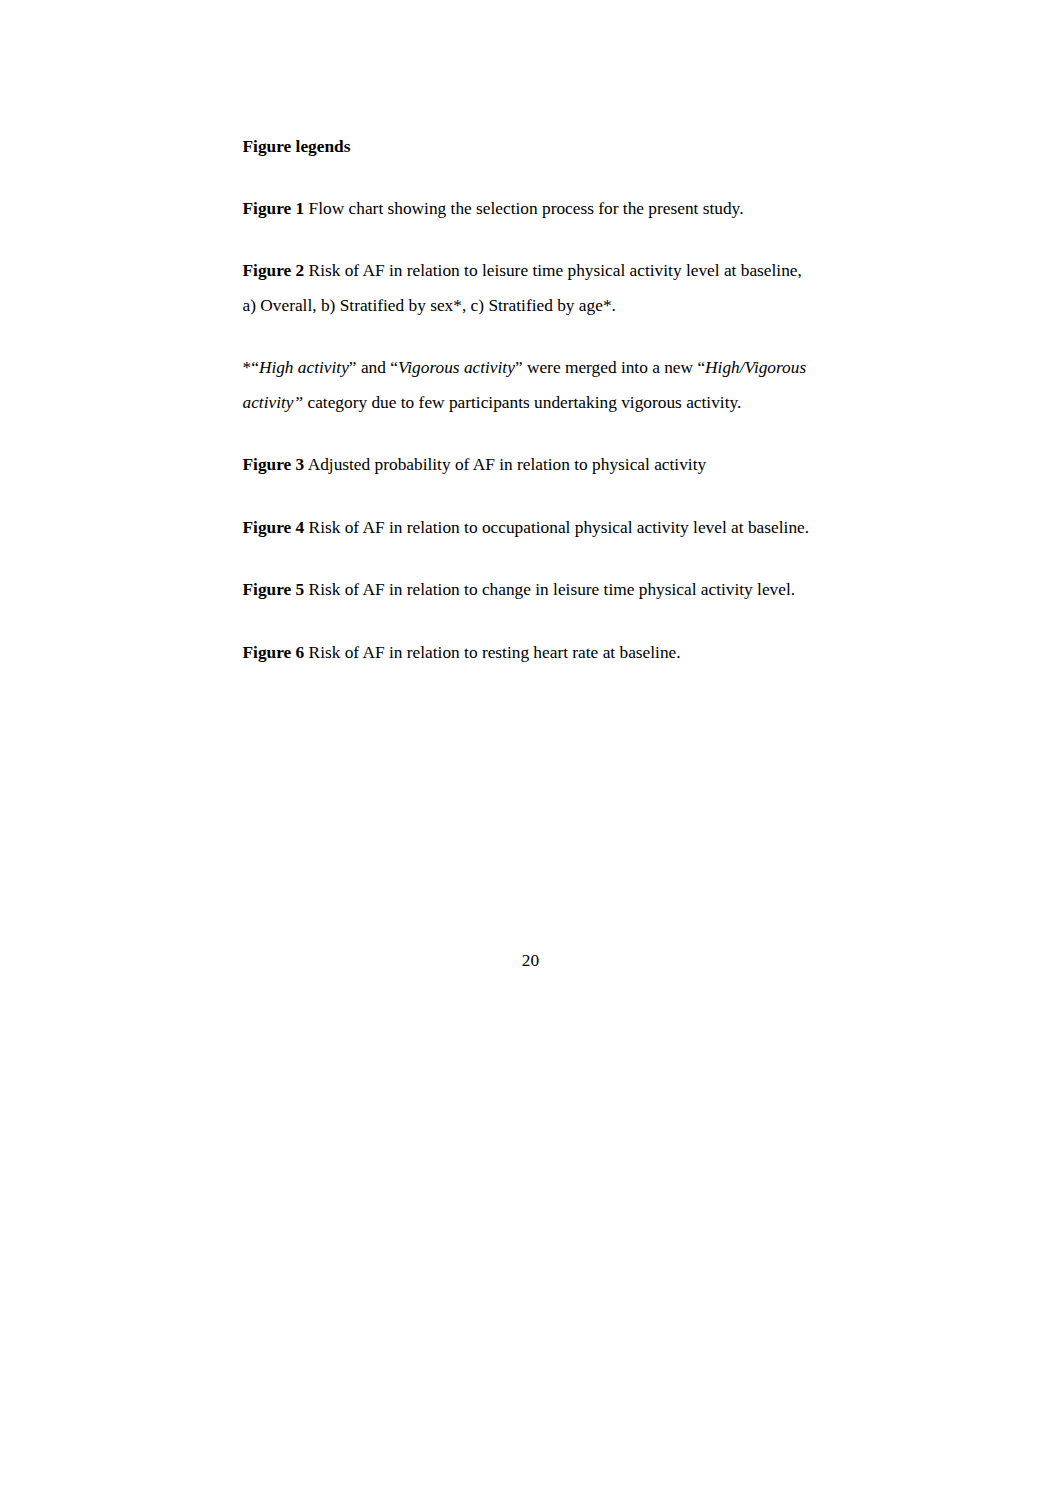Figure legends
Figure 1 Flow chart showing the selection process for the present study.
Figure 2 Risk of AF in relation to leisure time physical activity level at baseline, a) Overall, b) Stratified by sex*, c) Stratified by age*.
*“High activity” and “Vigorous activity” were merged into a new “High/Vigorous activity” category due to few participants undertaking vigorous activity.
Figure 3 Adjusted probability of AF in relation to physical activity
Figure 4 Risk of AF in relation to occupational physical activity level at baseline.
Figure 5 Risk of AF in relation to change in leisure time physical activity level.
Figure 6 Risk of AF in relation to resting heart rate at baseline.
20